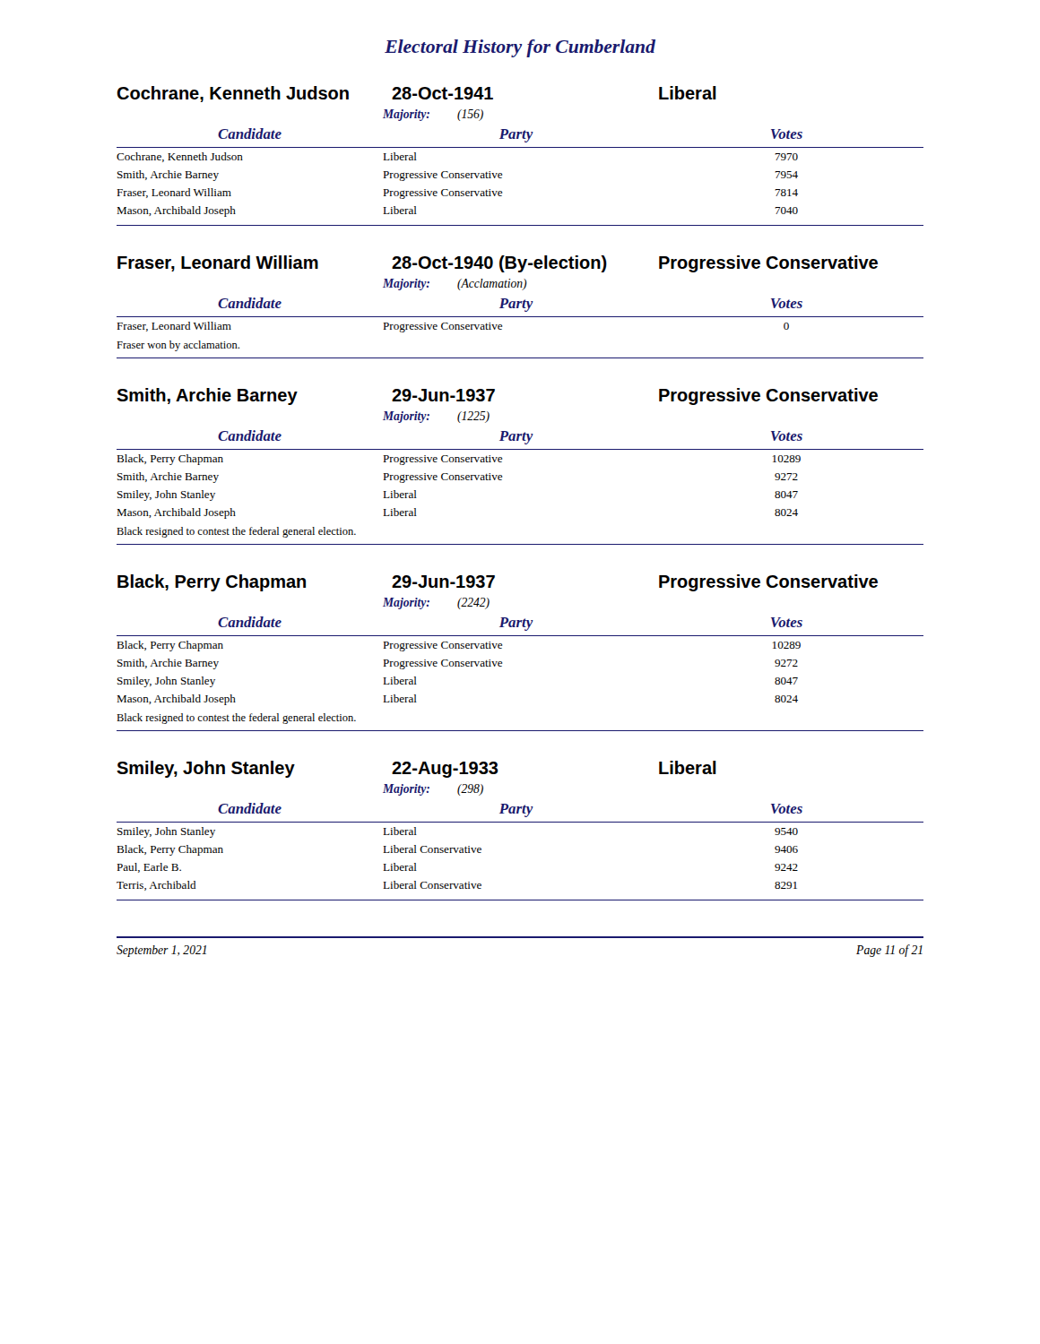Electoral History for Cumberland
Cochrane, Kenneth Judson
28-Oct-1941
Liberal
Majority:(156)
| Candidate | Party | Votes |
| --- | --- | --- |
| Cochrane, Kenneth Judson | Liberal | 7970 |
| Smith, Archie Barney | Progressive Conservative | 7954 |
| Fraser, Leonard William | Progressive Conservative | 7814 |
| Mason, Archibald Joseph | Liberal | 7040 |
Fraser, Leonard William
28-Oct-1940 (By-election)
Progressive Conservative
Majority:(Acclamation)
| Candidate | Party | Votes |
| --- | --- | --- |
| Fraser, Leonard William | Progressive Conservative | 0 |
Fraser won by acclamation.
Smith, Archie Barney
29-Jun-1937
Progressive Conservative
Majority:(1225)
| Candidate | Party | Votes |
| --- | --- | --- |
| Black, Perry Chapman | Progressive Conservative | 10289 |
| Smith, Archie Barney | Progressive Conservative | 9272 |
| Smiley, John Stanley | Liberal | 8047 |
| Mason, Archibald Joseph | Liberal | 8024 |
Black resigned to contest the federal general election.
Black, Perry Chapman
29-Jun-1937
Progressive Conservative
Majority:(2242)
| Candidate | Party | Votes |
| --- | --- | --- |
| Black, Perry Chapman | Progressive Conservative | 10289 |
| Smith, Archie Barney | Progressive Conservative | 9272 |
| Smiley, John Stanley | Liberal | 8047 |
| Mason, Archibald Joseph | Liberal | 8024 |
Black resigned to contest the federal general election.
Smiley, John Stanley
22-Aug-1933
Liberal
Majority:(298)
| Candidate | Party | Votes |
| --- | --- | --- |
| Smiley, John Stanley | Liberal | 9540 |
| Black, Perry Chapman | Liberal Conservative | 9406 |
| Paul, Earle B. | Liberal | 9242 |
| Terris, Archibald | Liberal Conservative | 8291 |
September 1, 2021
Page 11 of 21